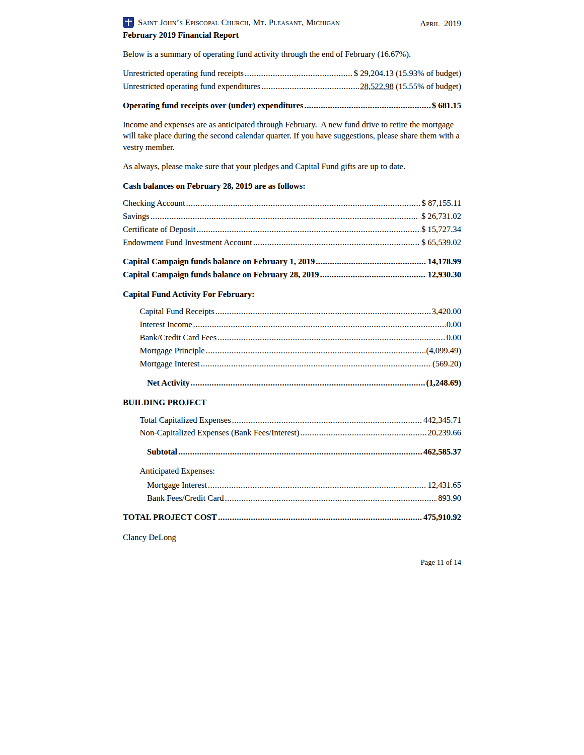Saint John’s Episcopal Church, Mt. Pleasant, Michigan
April 2019
February 2019 Financial Report
Below is a summary of operating fund activity through the end of February (16.67%).
Unrestricted operating fund receipts .................................................................................................................. $ 29,204.13 (15.93% of budget)
Unrestricted operating fund expenditures .................................................................................................................. 28,522.98 (15.55% of budget)
Operating fund receipts over (under) expenditures .................................................................................................................. $ 681.15
Income and expenses are as anticipated through February. A new fund drive to retire the mortgage will take place during the second calendar quarter. If you have suggestions, please share them with a vestry member.
As always, please make sure that your pledges and Capital Fund gifts are up to date.
Cash balances on February 28, 2019 are as follows:
Checking Account .................................................................................................................. $ 87,155.11
Savings .................................................................................................................. $ 26,731.02
Certificate of Deposit .................................................................................................................. $ 15,727.34
Endowment Fund Investment Account .................................................................................................................. $ 65,539.02
Capital Campaign funds balance on February 1, 2019 .................................................................................................................. 14,178.99
Capital Campaign funds balance on February 28, 2019 .................................................................................................................. 12,930.30
Capital Fund Activity For February:
Capital Fund Receipts .................................................................................................................. 3,420.00
Interest Income .................................................................................................................. 0.00
Bank/Credit Card Fees .................................................................................................................. 0.00
Mortgage Principle .................................................................................................................. (4,099.49)
Mortgage Interest .................................................................................................................. (569.20)
Net Activity .................................................................................................................. (1,248.69)
BUILDING PROJECT
Total Capitalized Expenses .................................................................................................................. 442,345.71
Non-Capitalized Expenses (Bank Fees/Interest) .................................................................................................................. 20,239.66
Subtotal .................................................................................................................. 462,585.37
Anticipated Expenses:
Mortgage Interest .................................................................................................................. 12,431.65
Bank Fees/Credit Card .................................................................................................................. 893.90
TOTAL PROJECT COST .................................................................................................................. 475,910.92
Clancy DeLong
Page 11 of 14